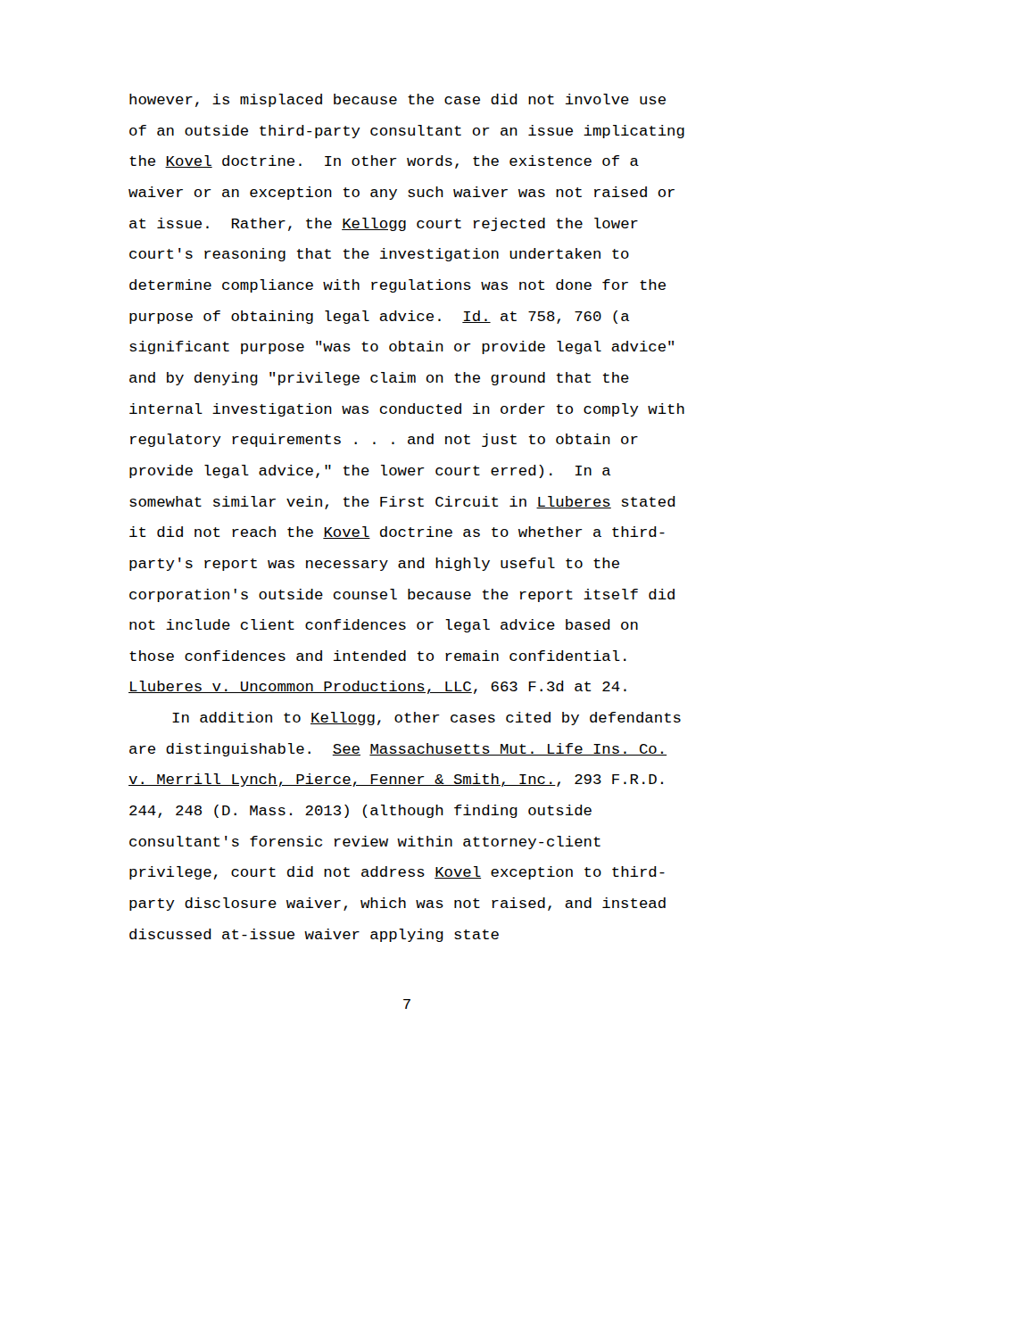however, is misplaced because the case did not involve use of an outside third-party consultant or an issue implicating the Kovel doctrine. In other words, the existence of a waiver or an exception to any such waiver was not raised or at issue. Rather, the Kellogg court rejected the lower court's reasoning that the investigation undertaken to determine compliance with regulations was not done for the purpose of obtaining legal advice. Id. at 758, 760 (a significant purpose "was to obtain or provide legal advice" and by denying "privilege claim on the ground that the internal investigation was conducted in order to comply with regulatory requirements . . . and not just to obtain or provide legal advice," the lower court erred). In a somewhat similar vein, the First Circuit in Lluberes stated it did not reach the Kovel doctrine as to whether a third-party's report was necessary and highly useful to the corporation's outside counsel because the report itself did not include client confidences or legal advice based on those confidences and intended to remain confidential. Lluberes v. Uncommon Productions, LLC, 663 F.3d at 24.
In addition to Kellogg, other cases cited by defendants are distinguishable. See Massachusetts Mut. Life Ins. Co. v. Merrill Lynch, Pierce, Fenner & Smith, Inc., 293 F.R.D. 244, 248 (D. Mass. 2013) (although finding outside consultant's forensic review within attorney-client privilege, court did not address Kovel exception to third-party disclosure waiver, which was not raised, and instead discussed at-issue waiver applying state
7